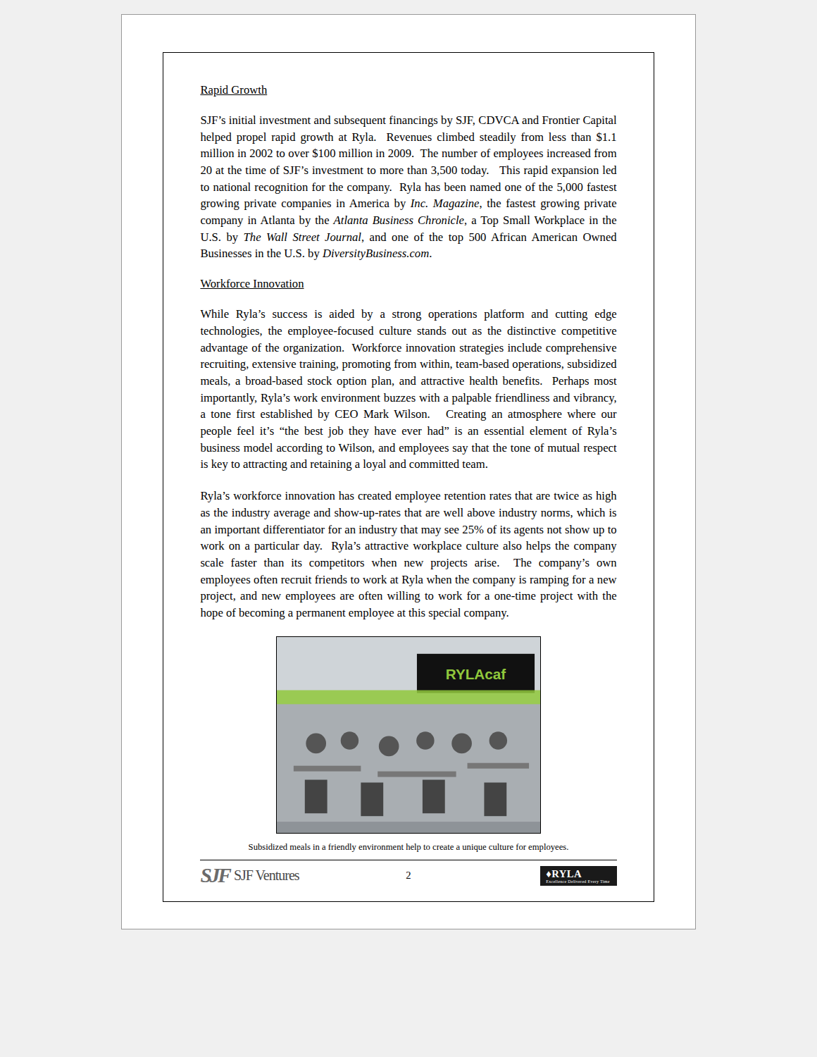Rapid Growth
SJF’s initial investment and subsequent financings by SJF, CDVCA and Frontier Capital helped propel rapid growth at Ryla. Revenues climbed steadily from less than $1.1 million in 2002 to over $100 million in 2009. The number of employees increased from 20 at the time of SJF’s investment to more than 3,500 today. This rapid expansion led to national recognition for the company. Ryla has been named one of the 5,000 fastest growing private companies in America by Inc. Magazine, the fastest growing private company in Atlanta by the Atlanta Business Chronicle, a Top Small Workplace in the U.S. by The Wall Street Journal, and one of the top 500 African American Owned Businesses in the U.S. by DiversityBusiness.com.
Workforce Innovation
While Ryla’s success is aided by a strong operations platform and cutting edge technologies, the employee-focused culture stands out as the distinctive competitive advantage of the organization. Workforce innovation strategies include comprehensive recruiting, extensive training, promoting from within, team-based operations, subsidized meals, a broad-based stock option plan, and attractive health benefits. Perhaps most importantly, Ryla’s work environment buzzes with a palpable friendliness and vibrancy, a tone first established by CEO Mark Wilson. Creating an atmosphere where our people feel it’s “the best job they have ever had” is an essential element of Ryla’s business model according to Wilson, and employees say that the tone of mutual respect is key to attracting and retaining a loyal and committed team.
Ryla’s workforce innovation has created employee retention rates that are twice as high as the industry average and show-up-rates that are well above industry norms, which is an important differentiator for an industry that may see 25% of its agents not show up to work on a particular day. Ryla’s attractive workplace culture also helps the company scale faster than its competitors when new projects arise. The company’s own employees often recruit friends to work at Ryla when the company is ramping for a new project, and new employees are often willing to work for a one-time project with the hope of becoming a permanent employee at this special company.
Subsidized meals in a friendly environment help to create a unique culture for employees.
SJF SJF Ventures
2
♦RYLA Excellence Delivered Every Time